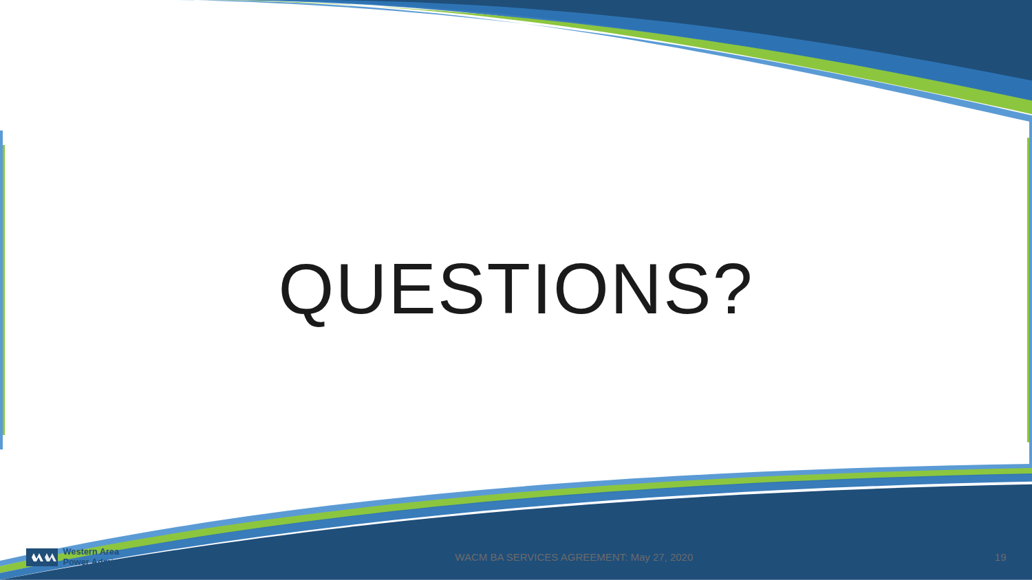QUESTIONS?
Western Area
Power Administration
WACM BA SERVICES AGREEMENT: May 27, 2020
19